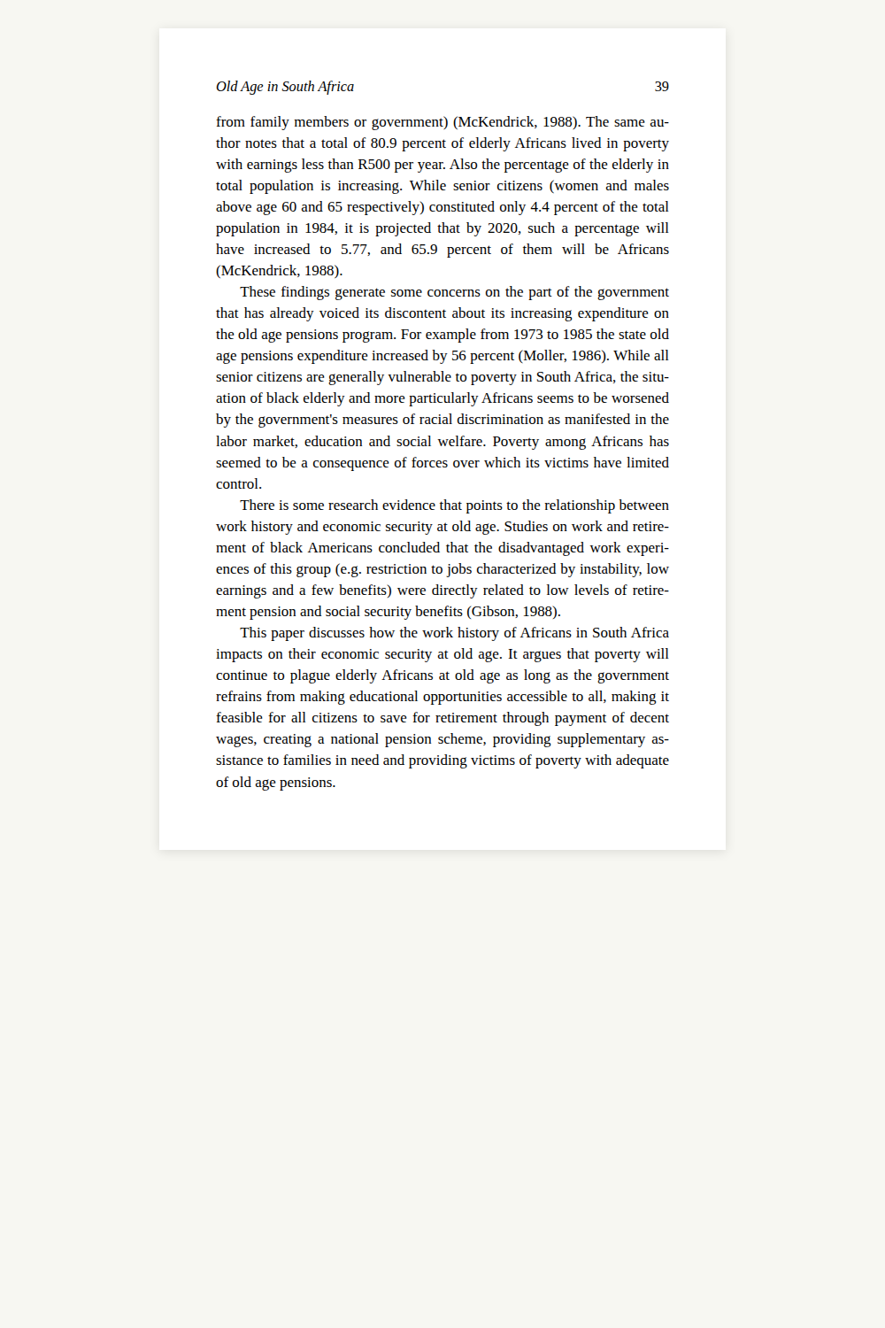Old Age in South Africa 39
from family members or government) (McKendrick, 1988). The same author notes that a total of 80.9 percent of elderly Africans lived in poverty with earnings less than R500 per year. Also the percentage of the elderly in total population is increasing. While senior citizens (women and males above age 60 and 65 respectively) constituted only 4.4 percent of the total population in 1984, it is projected that by 2020, such a percentage will have increased to 5.77, and 65.9 percent of them will be Africans (McKendrick, 1988).
These findings generate some concerns on the part of the government that has already voiced its discontent about its increasing expenditure on the old age pensions program. For example from 1973 to 1985 the state old age pensions expenditure increased by 56 percent (Moller, 1986). While all senior citizens are generally vulnerable to poverty in South Africa, the situation of black elderly and more particularly Africans seems to be worsened by the government's measures of racial discrimination as manifested in the labor market, education and social welfare. Poverty among Africans has seemed to be a consequence of forces over which its victims have limited control.
There is some research evidence that points to the relationship between work history and economic security at old age. Studies on work and retirement of black Americans concluded that the disadvantaged work experiences of this group (e.g. restriction to jobs characterized by instability, low earnings and a few benefits) were directly related to low levels of retirement pension and social security benefits (Gibson, 1988).
This paper discusses how the work history of Africans in South Africa impacts on their economic security at old age. It argues that poverty will continue to plague elderly Africans at old age as long as the government refrains from making educational opportunities accessible to all, making it feasible for all citizens to save for retirement through payment of decent wages, creating a national pension scheme, providing supplementary assistance to families in need and providing victims of poverty with adequate of old age pensions.